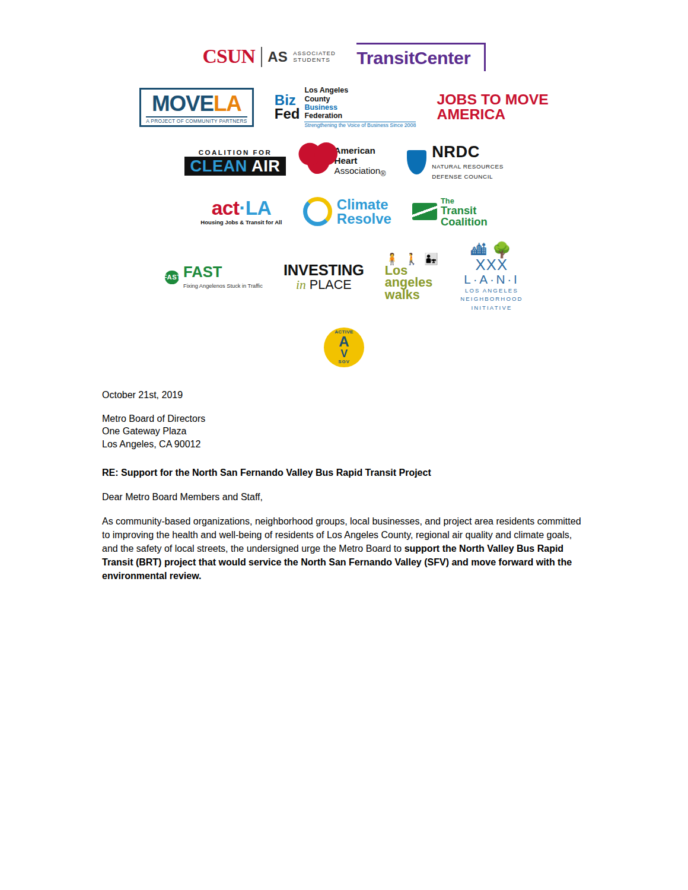CSUN AS ASSOCIATEDSTUDENTS
TransitCenter
MOVE LA
A PROJECT OF COMMUNITY PARTNERS
Biz
Fed
Los Angeles
County
Business
Federation
Strengthening the Voice of Business Since 2008
JOBS TO MOVE
AMERICA
COALITION FOR
CLEAN AIR
American Heart Association®
NRDC
NATURAL RESOURCES
DEFENSE COUNCIL
act·LA
Housing Jobs & Transit for All
Climate
Resolve
The
Transit
Coalition
FAST FAST
Fixing Angelenos Stuck in Traffic
INVESTING
in PLACE
🧍 🚶 👨‍👧
Los
angeles
walks
🏙 🌳
XXX
L·A·N·I
LOS ANGELES
NEIGHBORHOOD
INITIATIVE
ACTIVE A V SGV
October 21st, 2019
Metro Board of Directors
One Gateway Plaza
Los Angeles, CA 90012
RE: Support for the North San Fernando Valley Bus Rapid Transit Project
Dear Metro Board Members and Staff,
As community-based organizations, neighborhood groups, local businesses, and project area residents committed to improving the health and well-being of residents of Los Angeles County, regional air quality and climate goals, and the safety of local streets, the undersigned urge the Metro Board to support the North Valley Bus Rapid Transit (BRT) project that would service the North San Fernando Valley (SFV) and move forward with the environmental review.